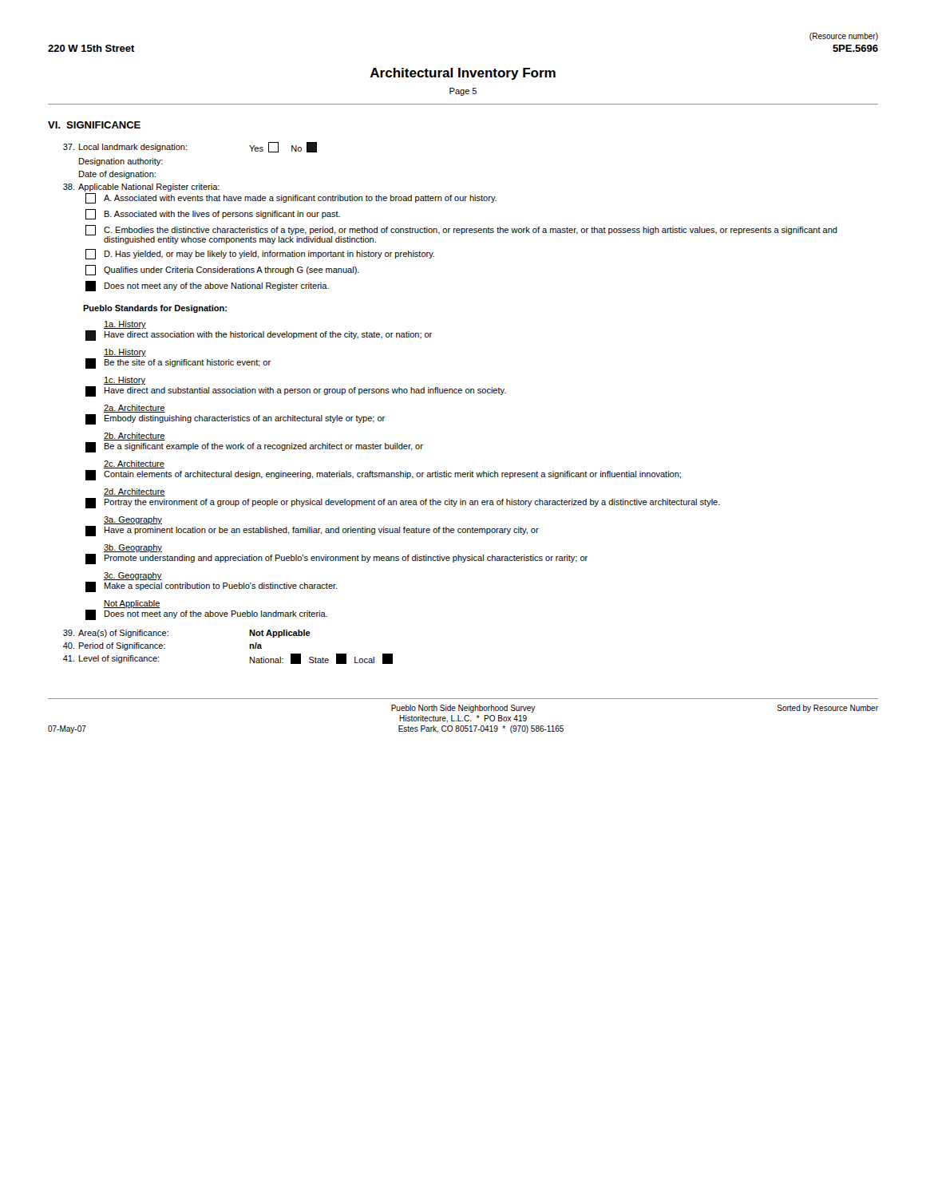(Resource number)
220 W 15th Street
5PE.5696
Architectural Inventory Form
Page 5
VI. SIGNIFICANCE
| 37. | Local landmark designation: | Yes No |
| | Designation authority: | |
| | Date of designation: | |
| 38. | Applicable National Register criteria: |
A. Associated with events that have made a significant contribution to the broad pattern of our history.
B. Associated with the lives of persons significant in our past.
C. Embodies the distinctive characteristics of a type, period, or method of construction, or represents the work of a master, or that possess high artistic values, or represents a significant and distinguished entity whose components may lack individual distinction.
D. Has yielded, or may be likely to yield, information important in history or prehistory.
Qualifies under Criteria Considerations A through G (see manual).
Does not meet any of the above National Register criteria.
Pueblo Standards for Designation:
1a. History
Have direct association with the historical development of the city, state, or nation; or
1b. History
Be the site of a significant historic event; or
1c. History
Have direct and substantial association with a person or group of persons who had influence on society.
2a. Architecture
Embody distinguishing characteristics of an architectural style or type; or
2b. Architecture
Be a significant example of the work of a recognized architect or master builder, or
2c. Architecture
Contain elements of architectural design, engineering, materials, craftsmanship, or artistic merit which represent a significant or influential innovation;
2d. Architecture
Portray the environment of a group of people or physical development of an area of the city in an era of history characterized by a distinctive architectural style.
3a. Geography
Have a prominent location or be an established, familiar, and orienting visual feature of the contemporary city, or
3b. Geography
Promote understanding and appreciation of Pueblo's environment by means of distinctive physical characteristics or rarity; or
3c. Geography
Make a special contribution to Pueblo's distinctive character.
Not Applicable
Does not meet any of the above Pueblo landmark criteria.
| 39. | Area(s) of Significance: | Not Applicable |
| 40. | Period of Significance: | n/a |
| 41. | Level of significance: | National: State Local |
Pueblo North Side Neighborhood Survey
Sorted by Resource Number
Historitecture, L.L.C. * PO Box 419
07-May-07
Estes Park, CO 80517-0419 * (970) 586-1165